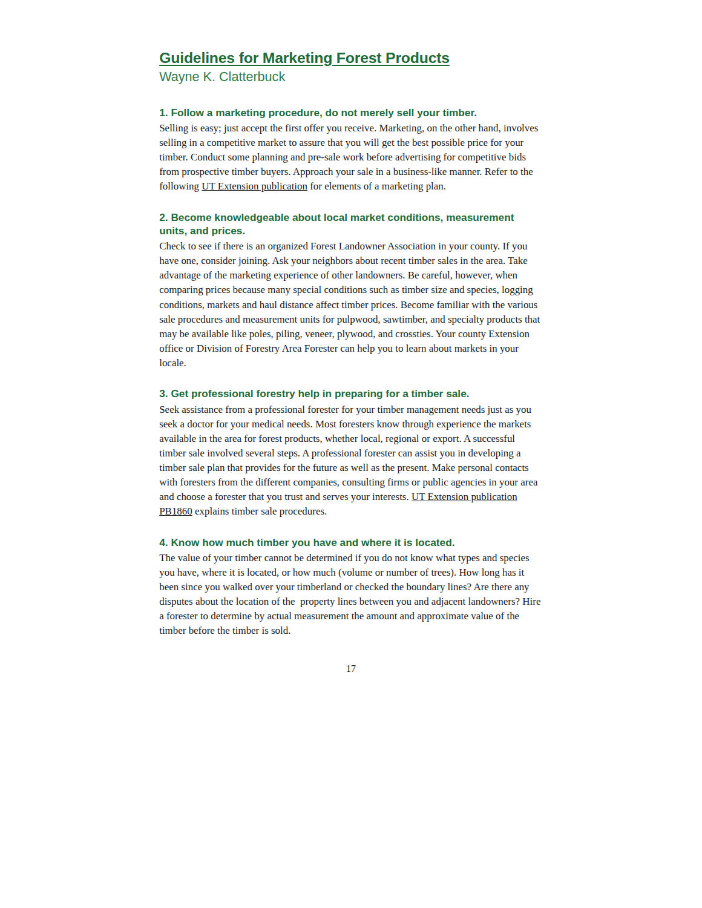Guidelines for Marketing Forest Products
Wayne K. Clatterbuck
1. Follow a marketing procedure, do not merely sell your timber.
Selling is easy; just accept the first offer you receive. Marketing, on the other hand, involves selling in a competitive market to assure that you will get the best possible price for your timber. Conduct some planning and pre-sale work before advertising for competitive bids from prospective timber buyers. Approach your sale in a business-like manner. Refer to the following UT Extension publication for elements of a marketing plan.
2. Become knowledgeable about local market conditions, measurement units, and prices.
Check to see if there is an organized Forest Landowner Association in your county. If you have one, consider joining. Ask your neighbors about recent timber sales in the area. Take advantage of the marketing experience of other landowners. Be careful, however, when comparing prices because many special conditions such as timber size and species, logging conditions, markets and haul distance affect timber prices. Become familiar with the various sale procedures and measurement units for pulpwood, sawtimber, and specialty products that may be available like poles, piling, veneer, plywood, and crossties. Your county Extension office or Division of Forestry Area Forester can help you to learn about markets in your locale.
3. Get professional forestry help in preparing for a timber sale.
Seek assistance from a professional forester for your timber management needs just as you seek a doctor for your medical needs. Most foresters know through experience the markets available in the area for forest products, whether local, regional or export. A successful timber sale involved several steps. A professional forester can assist you in developing a timber sale plan that provides for the future as well as the present. Make personal contacts with foresters from the different companies, consulting firms or public agencies in your area and choose a forester that you trust and serves your interests. UT Extension publication PB1860 explains timber sale procedures.
4. Know how much timber you have and where it is located.
The value of your timber cannot be determined if you do not know what types and species you have, where it is located, or how much (volume or number of trees). How long has it been since you walked over your timberland or checked the boundary lines? Are there any disputes about the location of the property lines between you and adjacent landowners? Hire a forester to determine by actual measurement the amount and approximate value of the timber before the timber is sold.
17